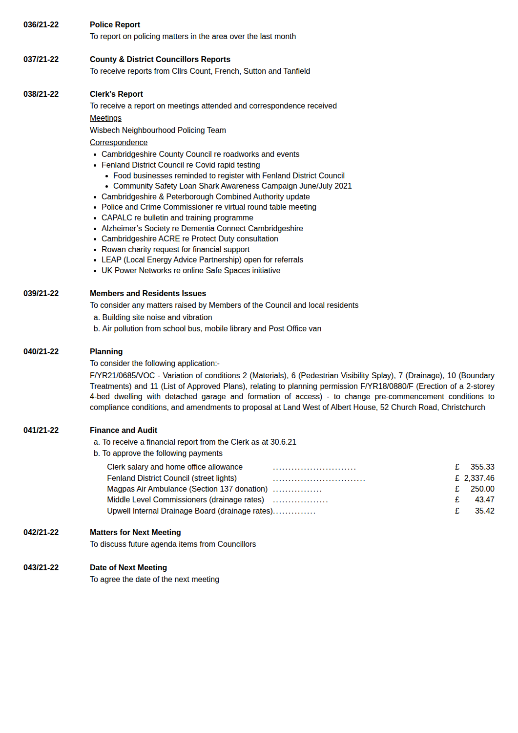036/21-22
Police Report
To report on policing matters in the area over the last month
037/21-22
County & District Councillors Reports
To receive reports from Cllrs Count, French, Sutton and Tanfield
038/21-22
Clerk’s Report
To receive a report on meetings attended and correspondence received
Meetings
Wisbech Neighbourhood Policing Team
Correspondence
Cambridgeshire County Council re roadworks and events
Fenland District Council re Covid rapid testing
Food businesses reminded to register with Fenland District Council
Community Safety Loan Shark Awareness Campaign June/July 2021
Cambridgeshire & Peterborough Combined Authority update
Police and Crime Commissioner re virtual round table meeting
CAPALC re bulletin and training programme
Alzheimer’s Society re Dementia Connect Cambridgeshire
Cambridgeshire ACRE re Protect Duty consultation
Rowan charity request for financial support
LEAP (Local Energy Advice Partnership) open for referrals
UK Power Networks re online Safe Spaces initiative
039/21-22
Members and Residents Issues
To consider any matters raised by Members of the Council and local residents
Building site noise and vibration
Air pollution from school bus, mobile library and Post Office van
040/21-22
Planning
To consider the following application:-
F/YR21/0685/VOC - Variation of conditions 2 (Materials), 6 (Pedestrian Visibility Splay), 7 (Drainage), 10 (Boundary Treatments) and 11 (List of Approved Plans), relating to planning permission F/YR18/0880/F (Erection of a 2-storey 4-bed dwelling with detached garage and formation of access) - to change pre-commencement conditions to compliance conditions, and amendments to proposal at Land West of Albert House, 52 Church Road, Christchurch
041/21-22
Finance and Audit
To receive a financial report from the Clerk as at 30.6.21
To approve the following payments
| Clerk salary and home office allowance | ........................... | £ | 355.33 |
| Fenland District Council (street lights) | .............................. | £ | 2,337.46 |
| Magpas Air Ambulance (Section 137 donation) | ................ | £ | 250.00 |
| Middle Level Commissioners (drainage rates) | .................. | £ | 43.47 |
| Upwell Internal Drainage Board (drainage rates) | .............. | £ | 35.42 |
042/21-22
Matters for Next Meeting
To discuss future agenda items from Councillors
043/21-22
Date of Next Meeting
To agree the date of the next meeting